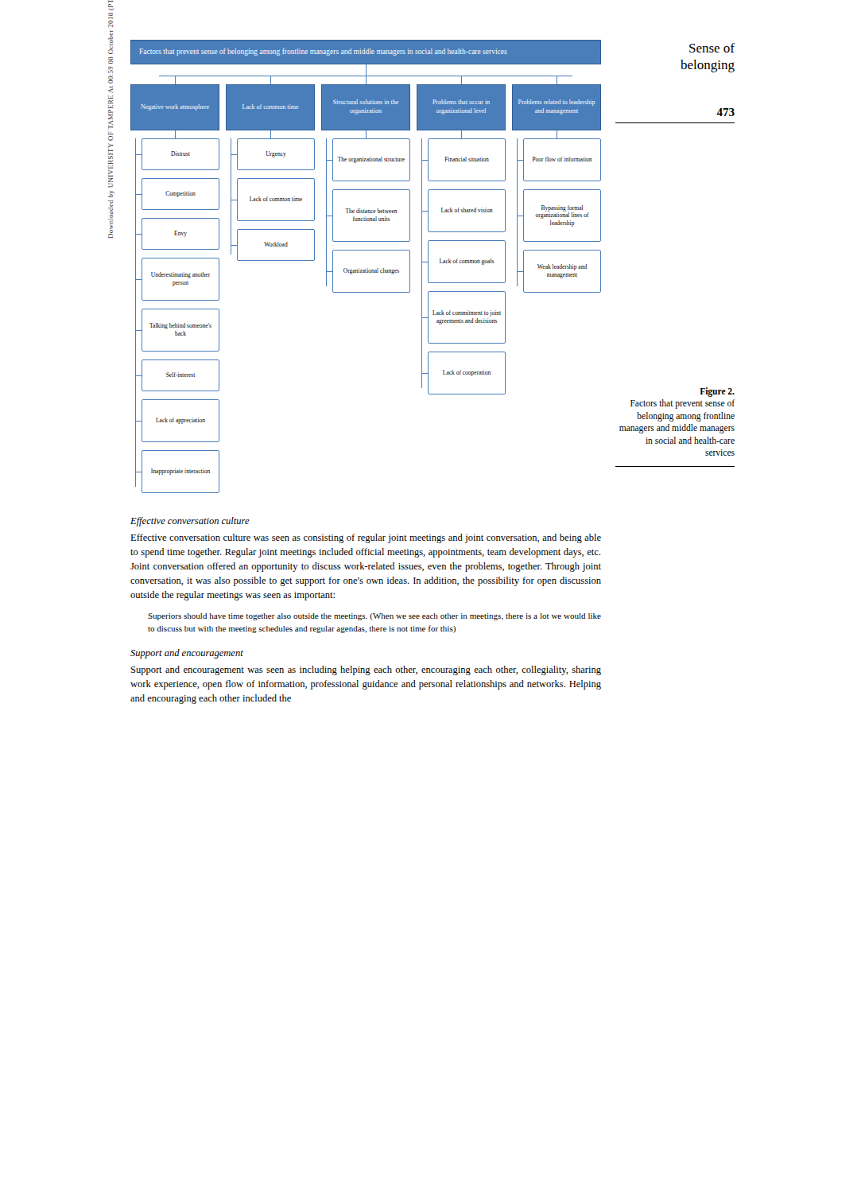Downloaded by UNIVERSITY OF TAMPERE At 00:59 08 October 2018 (PT)
Factors that prevent sense of belonging among frontline managers and middle managers in social and health-care services
Negative work atmosphere
Distrust
Competition
Envy
Underestimating another person
Talking behind someone's back
Self-interest
Lack of appreciation
Inappropriate interaction
Lack of common time
Urgency
Lack of common time
Workload
Structural solutions in the organization
The organizational structure
The distance between functional units
Organizational changes
Problems that occur in organizational level
Financial situation
Lack of shared vision
Lack of common goals
Lack of commitment to joint agreements and decisions
Lack of cooperation
Problems related to leadership and management
Poor flow of information
Bypassing formal organizational lines of leadership
Weak leadership and management
Effective conversation culture
Effective conversation culture was seen as consisting of regular joint meetings and joint conversation, and being able to spend time together. Regular joint meetings included official meetings, appointments, team development days, etc. Joint conversation offered an opportunity to discuss work-related issues, even the problems, together. Through joint conversation, it was also possible to get support for one's own ideas. In addition, the possibility for open discussion outside the regular meetings was seen as important:
Superiors should have time together also outside the meetings. (When we see each other in meetings, there is a lot we would like to discuss but with the meeting schedules and regular agendas, there is not time for this)
Support and encouragement
Support and encouragement was seen as including helping each other, encouraging each other, collegiality, sharing work experience, open flow of information, professional guidance and personal relationships and networks. Helping and encouraging each other included the
Sense of
belonging
473
Figure 2. Factors that prevent sense of belonging among frontline managers and middle managers in social and health-care services